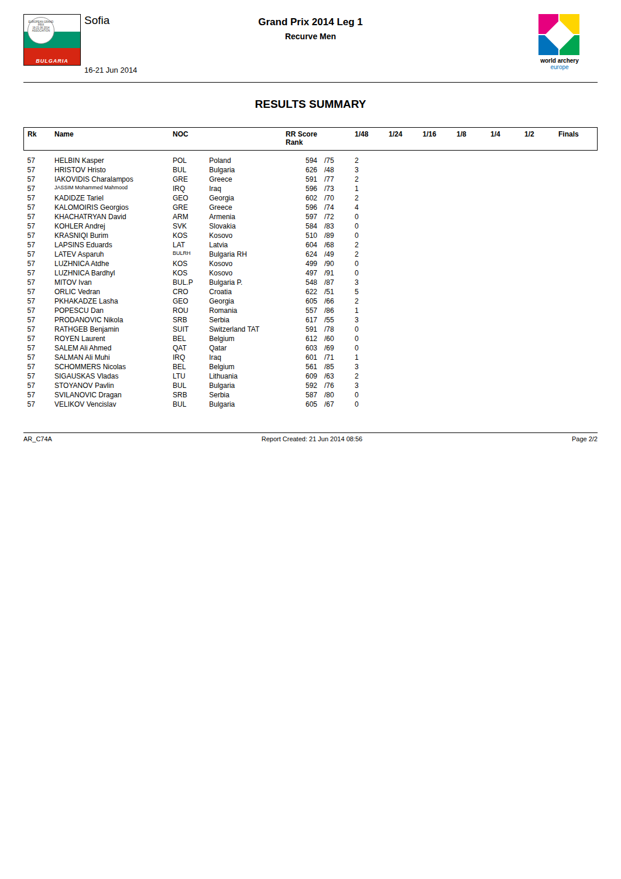EUROPEAN GRAND PRIX
16-21 06 2014
ASSOCIATION
BULGARIA
Sofia
16-21 Jun 2014
Grand Prix 2014 Leg 1
Recurve Men
world archery
europe
RESULTS SUMMARY
| Rk | Name | NOC | RR Score Rank | | 1/48 | 1/24 | 1/16 | 1/8 | 1/4 | 1/2 | Finals |
| --- | --- | --- | --- | --- | --- | --- | --- | --- | --- | --- | --- |
| 57 | HELBIN Kasper | POL | Poland | 594 | /75 | 2 | | | | | | |
| 57 | HRISTOV Hristo | BUL | Bulgaria | 626 | /48 | 3 | | | | | | |
| 57 | IAKOVIDIS Charalampos | GRE | Greece | 591 | /77 | 2 | | | | | | |
| 57 | JASSIM Mohammed Mahmood | IRQ | Iraq | 596 | /73 | 1 | | | | | | |
| 57 | KADIDZE Tariel | GEO | Georgia | 602 | /70 | 2 | | | | | | |
| 57 | KALOMOIRIS Georgios | GRE | Greece | 596 | /74 | 4 | | | | | | |
| 57 | KHACHATRYAN David | ARM | Armenia | 597 | /72 | 0 | | | | | | |
| 57 | KOHLER Andrej | SVK | Slovakia | 584 | /83 | 0 | | | | | | |
| 57 | KRASNIQI Burim | KOS | Kosovo | 510 | /89 | 0 | | | | | | |
| 57 | LAPSINS Eduards | LAT | Latvia | 604 | /68 | 2 | | | | | | |
| 57 | LATEV Asparuh | BULRH | Bulgaria RH | 624 | /49 | 2 | | | | | | |
| 57 | LUZHNICA Atdhe | KOS | Kosovo | 499 | /90 | 0 | | | | | | |
| 57 | LUZHNICA Bardhyl | KOS | Kosovo | 497 | /91 | 0 | | | | | | |
| 57 | MITOV Ivan | BUL.P | Bulgaria P. | 548 | /87 | 3 | | | | | | |
| 57 | ORLIC Vedran | CRO | Croatia | 622 | /51 | 5 | | | | | | |
| 57 | PKHAKADZE Lasha | GEO | Georgia | 605 | /66 | 2 | | | | | | |
| 57 | POPESCU Dan | ROU | Romania | 557 | /86 | 1 | | | | | | |
| 57 | PRODANOVIC Nikola | SRB | Serbia | 617 | /55 | 3 | | | | | | |
| 57 | RATHGEB Benjamin | SUIT | Switzerland TAT | 591 | /78 | 0 | | | | | | |
| 57 | ROYEN Laurent | BEL | Belgium | 612 | /60 | 0 | | | | | | |
| 57 | SALEM Ali Ahmed | QAT | Qatar | 603 | /69 | 0 | | | | | | |
| 57 | SALMAN Ali Muhi | IRQ | Iraq | 601 | /71 | 1 | | | | | | |
| 57 | SCHOMMERS Nicolas | BEL | Belgium | 561 | /85 | 3 | | | | | | |
| 57 | SIGAUSKAS Vladas | LTU | Lithuania | 609 | /63 | 2 | | | | | | |
| 57 | STOYANOV Pavlin | BUL | Bulgaria | 592 | /76 | 3 | | | | | | |
| 57 | SVILANOVIC Dragan | SRB | Serbia | 587 | /80 | 0 | | | | | | |
| 57 | VELIKOV Vencislav | BUL | Bulgaria | 605 | /67 | 0 | | | | | | |
AR_C74A
Report Created: 21 Jun 2014 08:56
Page 2/2